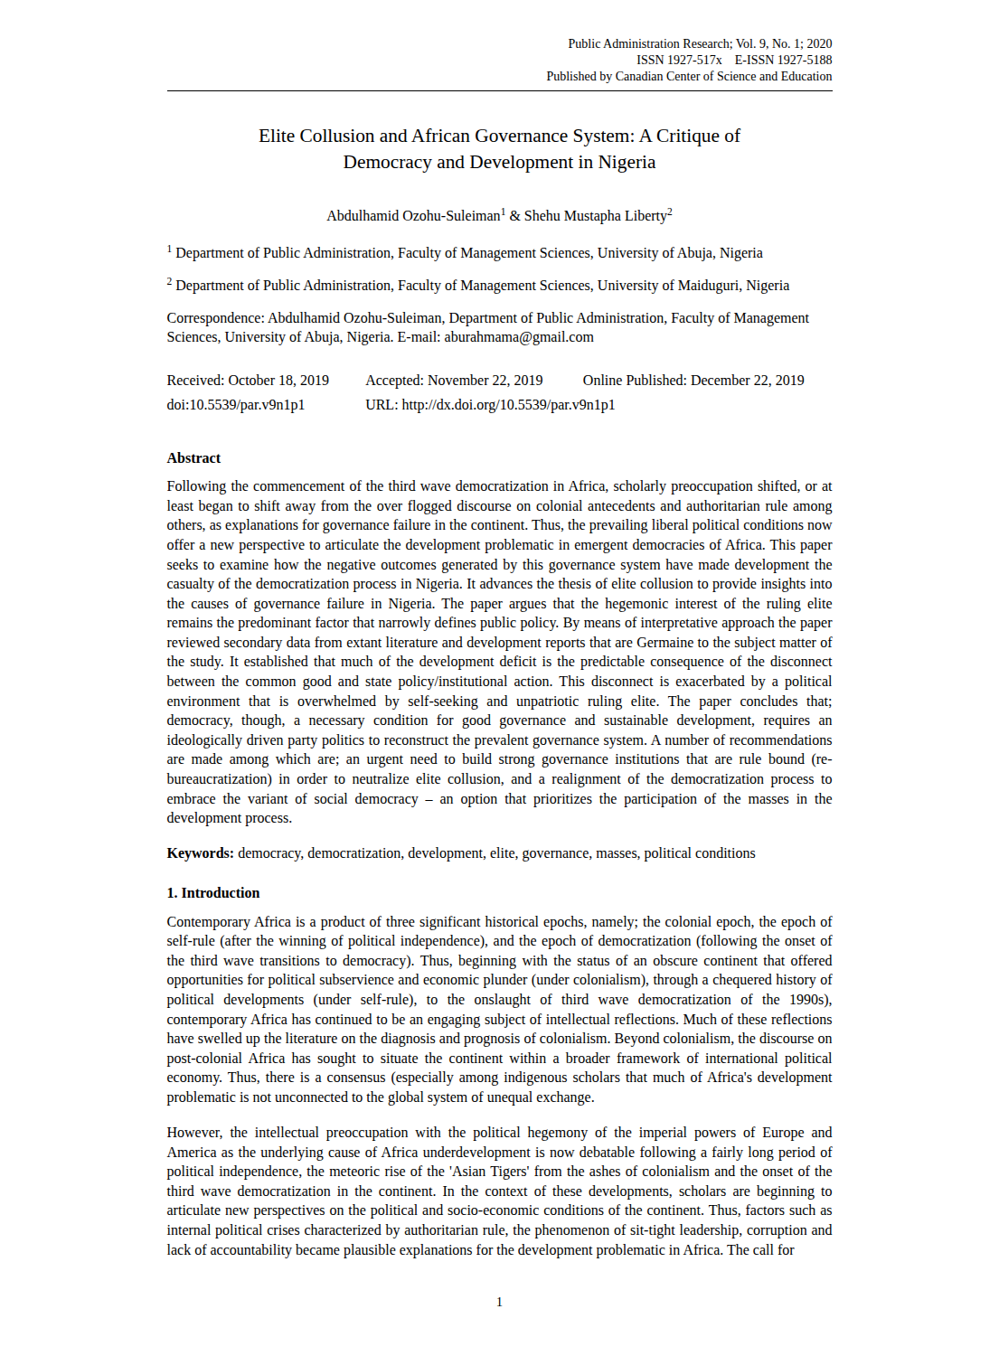Public Administration Research; Vol. 9, No. 1; 2020
ISSN 1927-517x E-ISSN 1927-5188
Published by Canadian Center of Science and Education
Elite Collusion and African Governance System: A Critique of
Democracy and Development in Nigeria
Abdulhamid Ozohu-Suleiman1 & Shehu Mustapha Liberty2
1 Department of Public Administration, Faculty of Management Sciences, University of Abuja, Nigeria
2 Department of Public Administration, Faculty of Management Sciences, University of Maiduguri, Nigeria
Correspondence: Abdulhamid Ozohu-Suleiman, Department of Public Administration, Faculty of Management Sciences, University of Abuja, Nigeria. E-mail: aburahmama@gmail.com
| Received: October 18, 2019 | Accepted: November 22, 2019 | Online Published: December 22, 2019 |
| doi:10.5539/par.v9n1p1 | URL: http://dx.doi.org/10.5539/par.v9n1p1 |
Abstract
Following the commencement of the third wave democratization in Africa, scholarly preoccupation shifted, or at least began to shift away from the over flogged discourse on colonial antecedents and authoritarian rule among others, as explanations for governance failure in the continent. Thus, the prevailing liberal political conditions now offer a new perspective to articulate the development problematic in emergent democracies of Africa. This paper seeks to examine how the negative outcomes generated by this governance system have made development the casualty of the democratization process in Nigeria. It advances the thesis of elite collusion to provide insights into the causes of governance failure in Nigeria. The paper argues that the hegemonic interest of the ruling elite remains the predominant factor that narrowly defines public policy. By means of interpretative approach the paper reviewed secondary data from extant literature and development reports that are Germaine to the subject matter of the study. It established that much of the development deficit is the predictable consequence of the disconnect between the common good and state policy/institutional action. This disconnect is exacerbated by a political environment that is overwhelmed by self-seeking and unpatriotic ruling elite. The paper concludes that; democracy, though, a necessary condition for good governance and sustainable development, requires an ideologically driven party politics to reconstruct the prevalent governance system. A number of recommendations are made among which are; an urgent need to build strong governance institutions that are rule bound (re-bureaucratization) in order to neutralize elite collusion, and a realignment of the democratization process to embrace the variant of social democracy – an option that prioritizes the participation of the masses in the development process.
Keywords: democracy, democratization, development, elite, governance, masses, political conditions
1. Introduction
Contemporary Africa is a product of three significant historical epochs, namely; the colonial epoch, the epoch of self-rule (after the winning of political independence), and the epoch of democratization (following the onset of the third wave transitions to democracy). Thus, beginning with the status of an obscure continent that offered opportunities for political subservience and economic plunder (under colonialism), through a chequered history of political developments (under self-rule), to the onslaught of third wave democratization of the 1990s), contemporary Africa has continued to be an engaging subject of intellectual reflections. Much of these reflections have swelled up the literature on the diagnosis and prognosis of colonialism. Beyond colonialism, the discourse on post-colonial Africa has sought to situate the continent within a broader framework of international political economy. Thus, there is a consensus (especially among indigenous scholars that much of Africa's development problematic is not unconnected to the global system of unequal exchange.
However, the intellectual preoccupation with the political hegemony of the imperial powers of Europe and America as the underlying cause of Africa underdevelopment is now debatable following a fairly long period of political independence, the meteoric rise of the 'Asian Tigers' from the ashes of colonialism and the onset of the third wave democratization in the continent. In the context of these developments, scholars are beginning to articulate new perspectives on the political and socio-economic conditions of the continent. Thus, factors such as internal political crises characterized by authoritarian rule, the phenomenon of sit-tight leadership, corruption and lack of accountability became plausible explanations for the development problematic in Africa. The call for
1